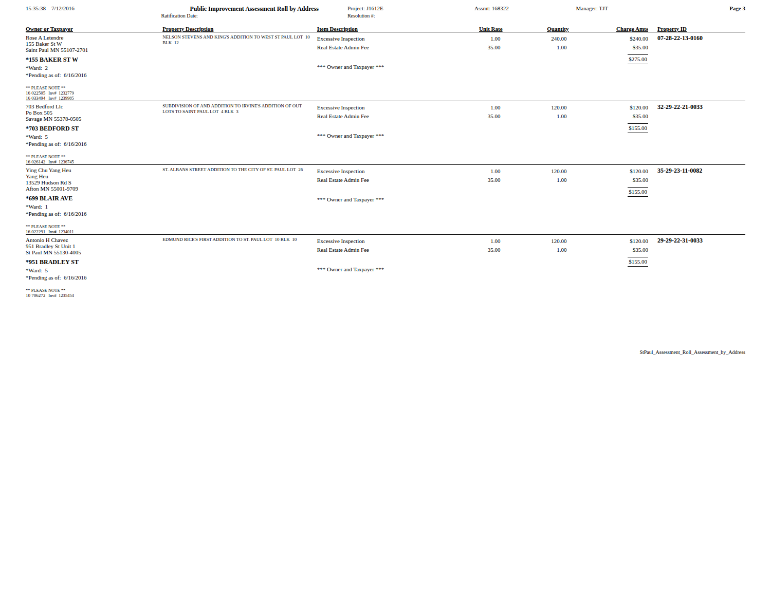15:35:38 7/12/2016
Public Improvement Assessment Roll by Address
Project: J1612E
Assmt: 168322
Manager: TJT
Page 3
Ratification Date:
Resolution #:
Owner or Taxpayer
Property Description
Item Description
Unit Rate
Quantity
Charge Amts
Property ID
Rose A Letendre
155 Baker St W
Saint Paul MN 55107-2701
*155 BAKER ST W
*Ward: 2
*Pending as of: 6/16/2016
** PLEASE NOTE **
| 16 022505 | Inv# 1232779 |
| 16 033494 | Inv# 1239985 |
NELSON STEVENS AND KING'S ADDITION TO WEST ST PAUL LOT 10 BLK 12
Excessive Inspection
Real Estate Admin Fee
*** Owner and Taxpayer ***
1.00
35.00
240.00
1.00
$240.00
$35.00
$275.00
07-28-22-13-0160
703 Bedford Llc
Po Box 505
Savage MN 55378-0505
*703 BEDFORD ST
*Ward: 5
*Pending as of: 6/16/2016
** PLEASE NOTE **
| 16 026142 | Inv# 1236745 |
SUBDIVISION OF AND ADDITION TO IRVINE'S ADDITION OF OUT LOTS TO SAINT PAUL LOT 4 BLK 3
Excessive Inspection
Real Estate Admin Fee
*** Owner and Taxpayer ***
1.00
35.00
120.00
1.00
$120.00
$35.00
$155.00
32-29-22-21-0033
Ying Chu Yang Heu
Yang Heu
13529 Hudson Rd S
Afton MN 55001-9709
*699 BLAIR AVE
*Ward: 1
*Pending as of: 6/16/2016
** PLEASE NOTE **
| 16 022291 | Inv# 1234011 |
ST. ALBANS STREET ADDITION TO THE CITY OF ST. PAUL LOT 26
Excessive Inspection
Real Estate Admin Fee
*** Owner and Taxpayer ***
1.00
35.00
120.00
1.00
$120.00
$35.00
$155.00
35-29-23-11-0082
Antonio H Chavez
951 Bradley St Unit 1
St Paul MN 55130-4005
*951 BRADLEY ST
*Ward: 5
*Pending as of: 6/16/2016
** PLEASE NOTE **
| 10 706272 | Inv# 1235454 |
EDMUND RICE'S FIRST ADDITION TO ST. PAUL LOT 10 BLK 10
Excessive Inspection
Real Estate Admin Fee
*** Owner and Taxpayer ***
1.00
35.00
120.00
1.00
$120.00
$35.00
$155.00
29-29-22-31-0033
StPaul_Assessment_Roll_Assessment_by_Address